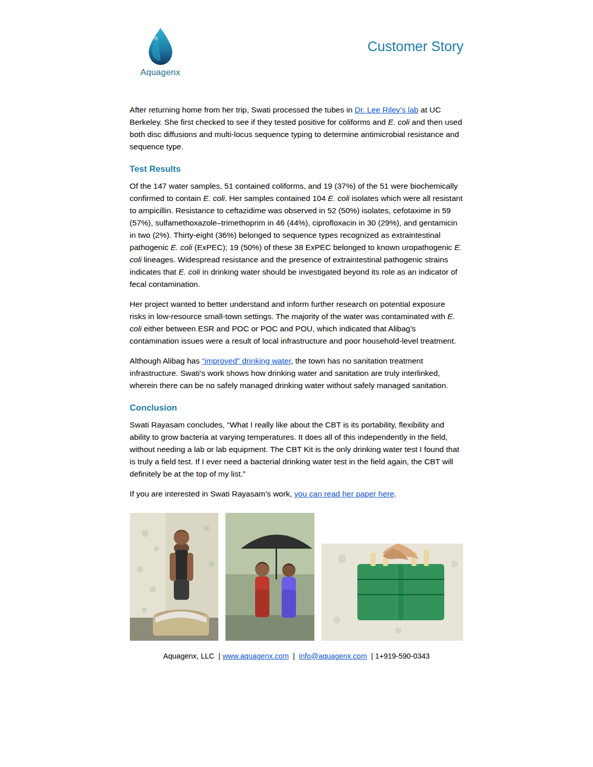Aquagenx
Customer Story
After returning home from her trip, Swati processed the tubes in Dr. Lee Riley’s lab at UC Berkeley. She first checked to see if they tested positive for coliforms and E. coli and then used both disc diffusions and multi-locus sequence typing to determine antimicrobial resistance and sequence type.
Test Results
Of the 147 water samples, 51 contained coliforms, and 19 (37%) of the 51 were biochemically confirmed to contain E. coli. Her samples contained 104 E. coli isolates which were all resistant to ampicillin. Resistance to ceftazidime was observed in 52 (50%) isolates, cefotaxime in 59 (57%), sulfamethoxazole–trimethoprim in 46 (44%), ciprofloxacin in 30 (29%), and gentamicin in two (2%). Thirty-eight (36%) belonged to sequence types recognized as extraintestinal pathogenic E. coli (ExPEC); 19 (50%) of these 38 ExPEC belonged to known uropathogenic E. coli lineages. Widespread resistance and the presence of extraintestinal pathogenic strains indicates that E. coli in drinking water should be investigated beyond its role as an indicator of fecal contamination.
Her project wanted to better understand and inform further research on potential exposure risks in low-resource small-town settings. The majority of the water was contaminated with E. coli either between ESR and POC or POC and POU, which indicated that Alibag’s contamination issues were a result of local infrastructure and poor household-level treatment.
Although Alibag has “improved” drinking water, the town has no sanitation treatment infrastructure. Swati’s work shows how drinking water and sanitation are truly interlinked, wherein there can be no safely managed drinking water without safely managed sanitation.
Conclusion
Swati Rayasam concludes, “What I really like about the CBT is its portability, flexibility and ability to grow bacteria at varying temperatures. It does all of this independently in the field, without needing a lab or lab equipment. The CBT Kit is the only drinking water test I found that is truly a field test. If I ever need a bacterial drinking water test in the field again, the CBT will definitely be at the top of my list.”
If you are interested in Swati Rayasam’s work, you can read her paper here.
Aquagenx, LLC | www.aquagenx.com | info@aquagenx.com | 1+919-590-0343